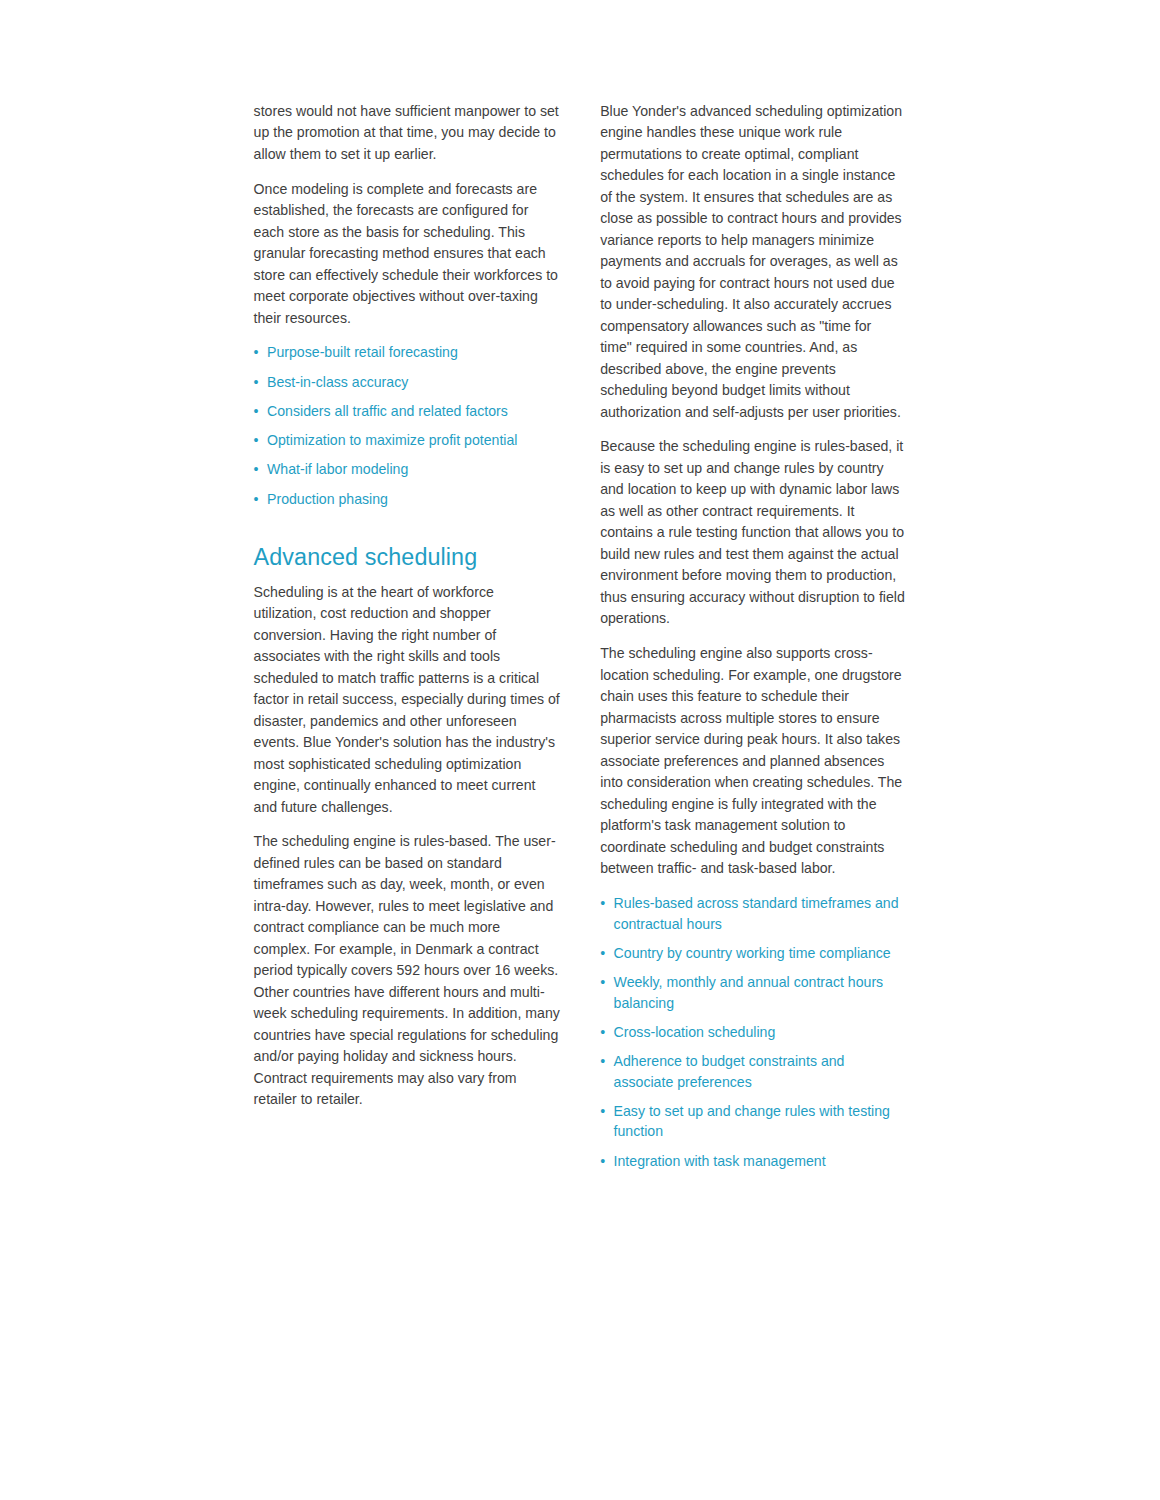stores would not have sufficient manpower to set up the promotion at that time, you may decide to allow them to set it up earlier.
Once modeling is complete and forecasts are established, the forecasts are configured for each store as the basis for scheduling. This granular forecasting method ensures that each store can effectively schedule their workforces to meet corporate objectives without over-taxing their resources.
Purpose-built retail forecasting
Best-in-class accuracy
Considers all traffic and related factors
Optimization to maximize profit potential
What-if labor modeling
Production phasing
Advanced scheduling
Scheduling is at the heart of workforce utilization, cost reduction and shopper conversion. Having the right number of associates with the right skills and tools scheduled to match traffic patterns is a critical factor in retail success, especially during times of disaster, pandemics and other unforeseen events. Blue Yonder's solution has the industry's most sophisticated scheduling optimization engine, continually enhanced to meet current and future challenges.
The scheduling engine is rules-based. The user-defined rules can be based on standard timeframes such as day, week, month, or even intra-day. However, rules to meet legislative and contract compliance can be much more complex. For example, in Denmark a contract period typically covers 592 hours over 16 weeks. Other countries have different hours and multi-week scheduling requirements. In addition, many countries have special regulations for scheduling and/or paying holiday and sickness hours. Contract requirements may also vary from retailer to retailer.
Blue Yonder's advanced scheduling optimization engine handles these unique work rule permutations to create optimal, compliant schedules for each location in a single instance of the system. It ensures that schedules are as close as possible to contract hours and provides variance reports to help managers minimize payments and accruals for overages, as well as to avoid paying for contract hours not used due to under-scheduling. It also accurately accrues compensatory allowances such as "time for time" required in some countries. And, as described above, the engine prevents scheduling beyond budget limits without authorization and self-adjusts per user priorities.
Because the scheduling engine is rules-based, it is easy to set up and change rules by country and location to keep up with dynamic labor laws as well as other contract requirements. It contains a rule testing function that allows you to build new rules and test them against the actual environment before moving them to production, thus ensuring accuracy without disruption to field operations.
The scheduling engine also supports cross-location scheduling. For example, one drugstore chain uses this feature to schedule their pharmacists across multiple stores to ensure superior service during peak hours. It also takes associate preferences and planned absences into consideration when creating schedules. The scheduling engine is fully integrated with the platform's task management solution to coordinate scheduling and budget constraints between traffic- and task-based labor.
Rules-based across standard timeframes and contractual hours
Country by country working time compliance
Weekly, monthly and annual contract hours balancing
Cross-location scheduling
Adherence to budget constraints and associate preferences
Easy to set up and change rules with testing function
Integration with task management